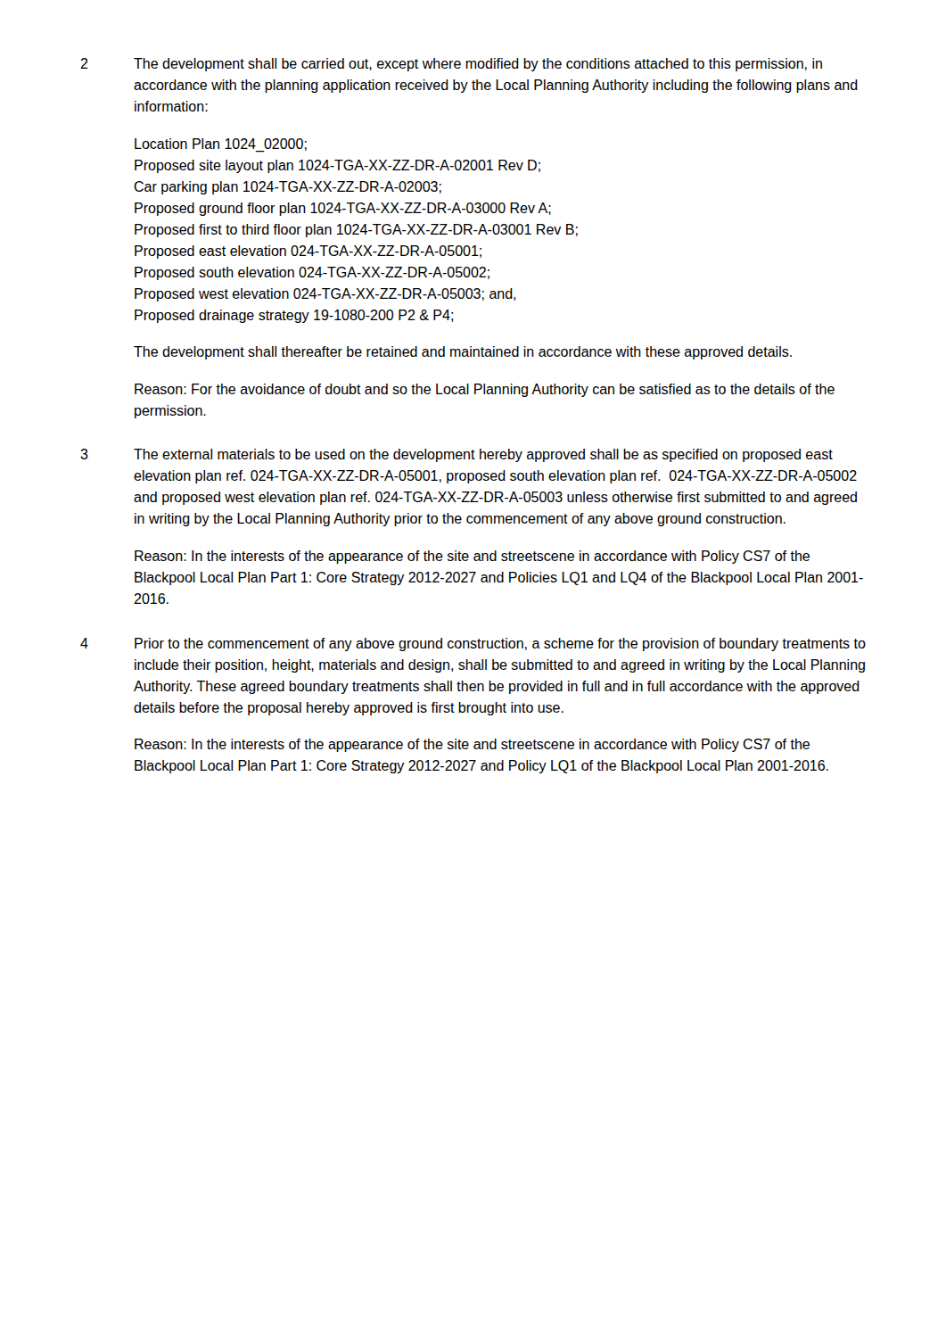2
The development shall be carried out, except where modified by the conditions attached to this permission, in accordance with the planning application received by the Local Planning Authority including the following plans and information:
Location Plan 1024_02000; Proposed site layout plan 1024-TGA-XX-ZZ-DR-A-02001 Rev D; Car parking plan 1024-TGA-XX-ZZ-DR-A-02003; Proposed ground floor plan 1024-TGA-XX-ZZ-DR-A-03000 Rev A; Proposed first to third floor plan 1024-TGA-XX-ZZ-DR-A-03001 Rev B; Proposed east elevation 024-TGA-XX-ZZ-DR-A-05001; Proposed south elevation 024-TGA-XX-ZZ-DR-A-05002; Proposed west elevation 024-TGA-XX-ZZ-DR-A-05003; and, Proposed drainage strategy 19-1080-200 P2 & P4;
The development shall thereafter be retained and maintained in accordance with these approved details.
Reason: For the avoidance of doubt and so the Local Planning Authority can be satisfied as to the details of the permission.
3
The external materials to be used on the development hereby approved shall be as specified on proposed east elevation plan ref. 024-TGA-XX-ZZ-DR-A-05001, proposed south elevation plan ref. 024-TGA-XX-ZZ-DR-A-05002 and proposed west elevation plan ref. 024-TGA-XX-ZZ-DR-A-05003 unless otherwise first submitted to and agreed in writing by the Local Planning Authority prior to the commencement of any above ground construction.
Reason: In the interests of the appearance of the site and streetscene in accordance with Policy CS7 of the Blackpool Local Plan Part 1: Core Strategy 2012-2027 and Policies LQ1 and LQ4 of the Blackpool Local Plan 2001-2016.
4
Prior to the commencement of any above ground construction, a scheme for the provision of boundary treatments to include their position, height, materials and design, shall be submitted to and agreed in writing by the Local Planning Authority. These agreed boundary treatments shall then be provided in full and in full accordance with the approved details before the proposal hereby approved is first brought into use.
Reason: In the interests of the appearance of the site and streetscene in accordance with Policy CS7 of the Blackpool Local Plan Part 1: Core Strategy 2012-2027 and Policy LQ1 of the Blackpool Local Plan 2001-2016.